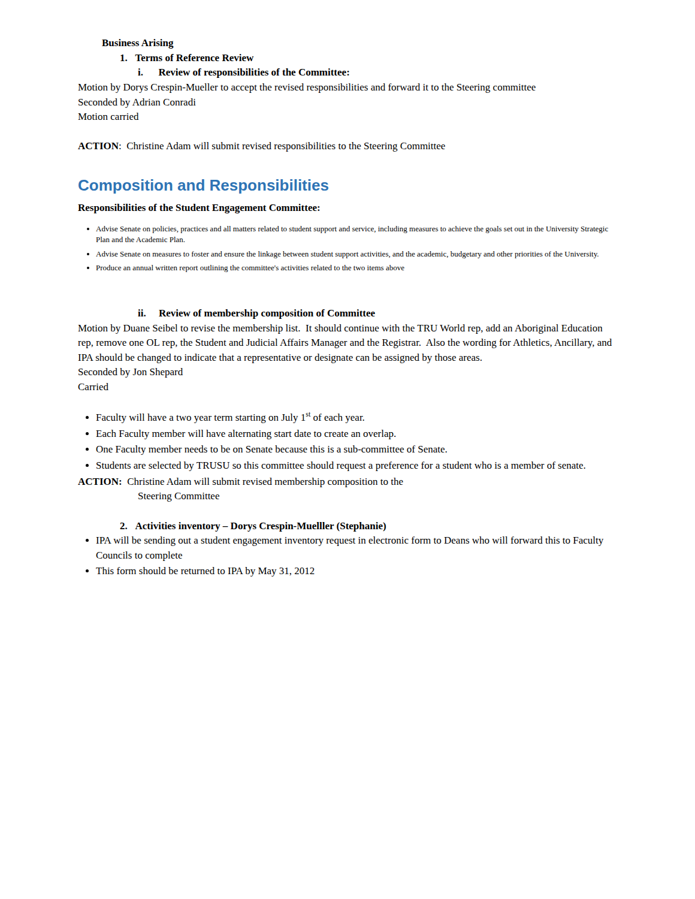Business Arising
1. Terms of Reference Review
i. Review of responsibilities of the Committee:
Motion by Dorys Crespin-Mueller to accept the revised responsibilities and forward it to the Steering committee
Seconded by Adrian Conradi
Motion carried
ACTION: Christine Adam will submit revised responsibilities to the Steering Committee
Composition and Responsibilities
Responsibilities of the Student Engagement Committee:
Advise Senate on policies, practices and all matters related to student support and service, including measures to achieve the goals set out in the University Strategic Plan and the Academic Plan.
Advise Senate on measures to foster and ensure the linkage between student support activities, and the academic, budgetary and other priorities of the University.
Produce an annual written report outlining the committee's activities related to the two items above
ii. Review of membership composition of Committee
Motion by Duane Seibel to revise the membership list. It should continue with the TRU World rep, add an Aboriginal Education rep, remove one OL rep, the Student and Judicial Affairs Manager and the Registrar. Also the wording for Athletics, Ancillary, and IPA should be changed to indicate that a representative or designate can be assigned by those areas.
Seconded by Jon Shepard
Carried
Faculty will have a two year term starting on July 1st of each year.
Each Faculty member will have alternating start date to create an overlap.
One Faculty member needs to be on Senate because this is a sub-committee of Senate.
Students are selected by TRUSU so this committee should request a preference for a student who is a member of senate.
ACTION: Christine Adam will submit revised membership composition to the
Steering Committee
2. Activities inventory – Dorys Crespin-Muelller (Stephanie)
IPA will be sending out a student engagement inventory request in electronic form to Deans who will forward this to Faculty Councils to complete
This form should be returned to IPA by May 31, 2012